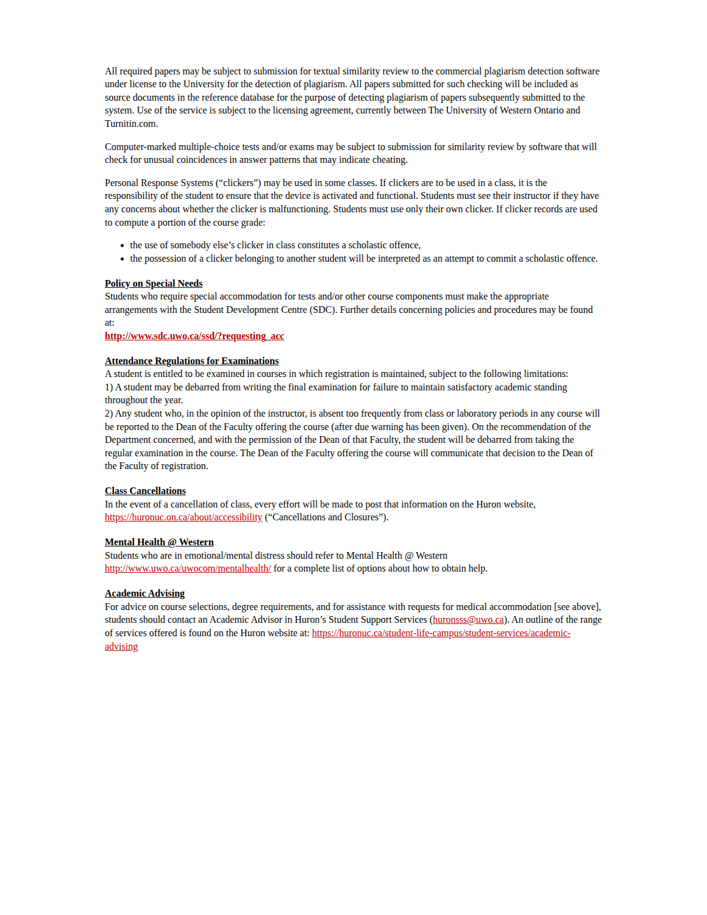All required papers may be subject to submission for textual similarity review to the commercial plagiarism detection software under license to the University for the detection of plagiarism. All papers submitted for such checking will be included as source documents in the reference database for the purpose of detecting plagiarism of papers subsequently submitted to the system. Use of the service is subject to the licensing agreement, currently between The University of Western Ontario and Turnitin.com.
Computer-marked multiple-choice tests and/or exams may be subject to submission for similarity review by software that will check for unusual coincidences in answer patterns that may indicate cheating.
Personal Response Systems (“clickers”) may be used in some classes. If clickers are to be used in a class, it is the responsibility of the student to ensure that the device is activated and functional. Students must see their instructor if they have any concerns about whether the clicker is malfunctioning. Students must use only their own clicker. If clicker records are used to compute a portion of the course grade:
the use of somebody else’s clicker in class constitutes a scholastic offence,
the possession of a clicker belonging to another student will be interpreted as an attempt to commit a scholastic offence.
Policy on Special Needs
Students who require special accommodation for tests and/or other course components must make the appropriate arrangements with the Student Development Centre (SDC). Further details concerning policies and procedures may be found at:
http://www.sdc.uwo.ca/ssd/?requesting_acc
Attendance Regulations for Examinations
A student is entitled to be examined in courses in which registration is maintained, subject to the following limitations:
1) A student may be debarred from writing the final examination for failure to maintain satisfactory academic standing throughout the year.
2) Any student who, in the opinion of the instructor, is absent too frequently from class or laboratory periods in any course will be reported to the Dean of the Faculty offering the course (after due warning has been given). On the recommendation of the Department concerned, and with the permission of the Dean of that Faculty, the student will be debarred from taking the regular examination in the course. The Dean of the Faculty offering the course will communicate that decision to the Dean of the Faculty of registration.
Class Cancellations
In the event of a cancellation of class, every effort will be made to post that information on the Huron website, https://huronuc.on.ca/about/accessibility (“Cancellations and Closures”).
Mental Health @ Western
Students who are in emotional/mental distress should refer to Mental Health @ Western http://www.uwo.ca/uwocom/mentalhealth/ for a complete list of options about how to obtain help.
Academic Advising
For advice on course selections, degree requirements, and for assistance with requests for medical accommodation [see above], students should contact an Academic Advisor in Huron’s Student Support Services (huronsss@uwo.ca). An outline of the range of services offered is found on the Huron website at: https://huronuc.ca/student-life-campus/student-services/academic-advising